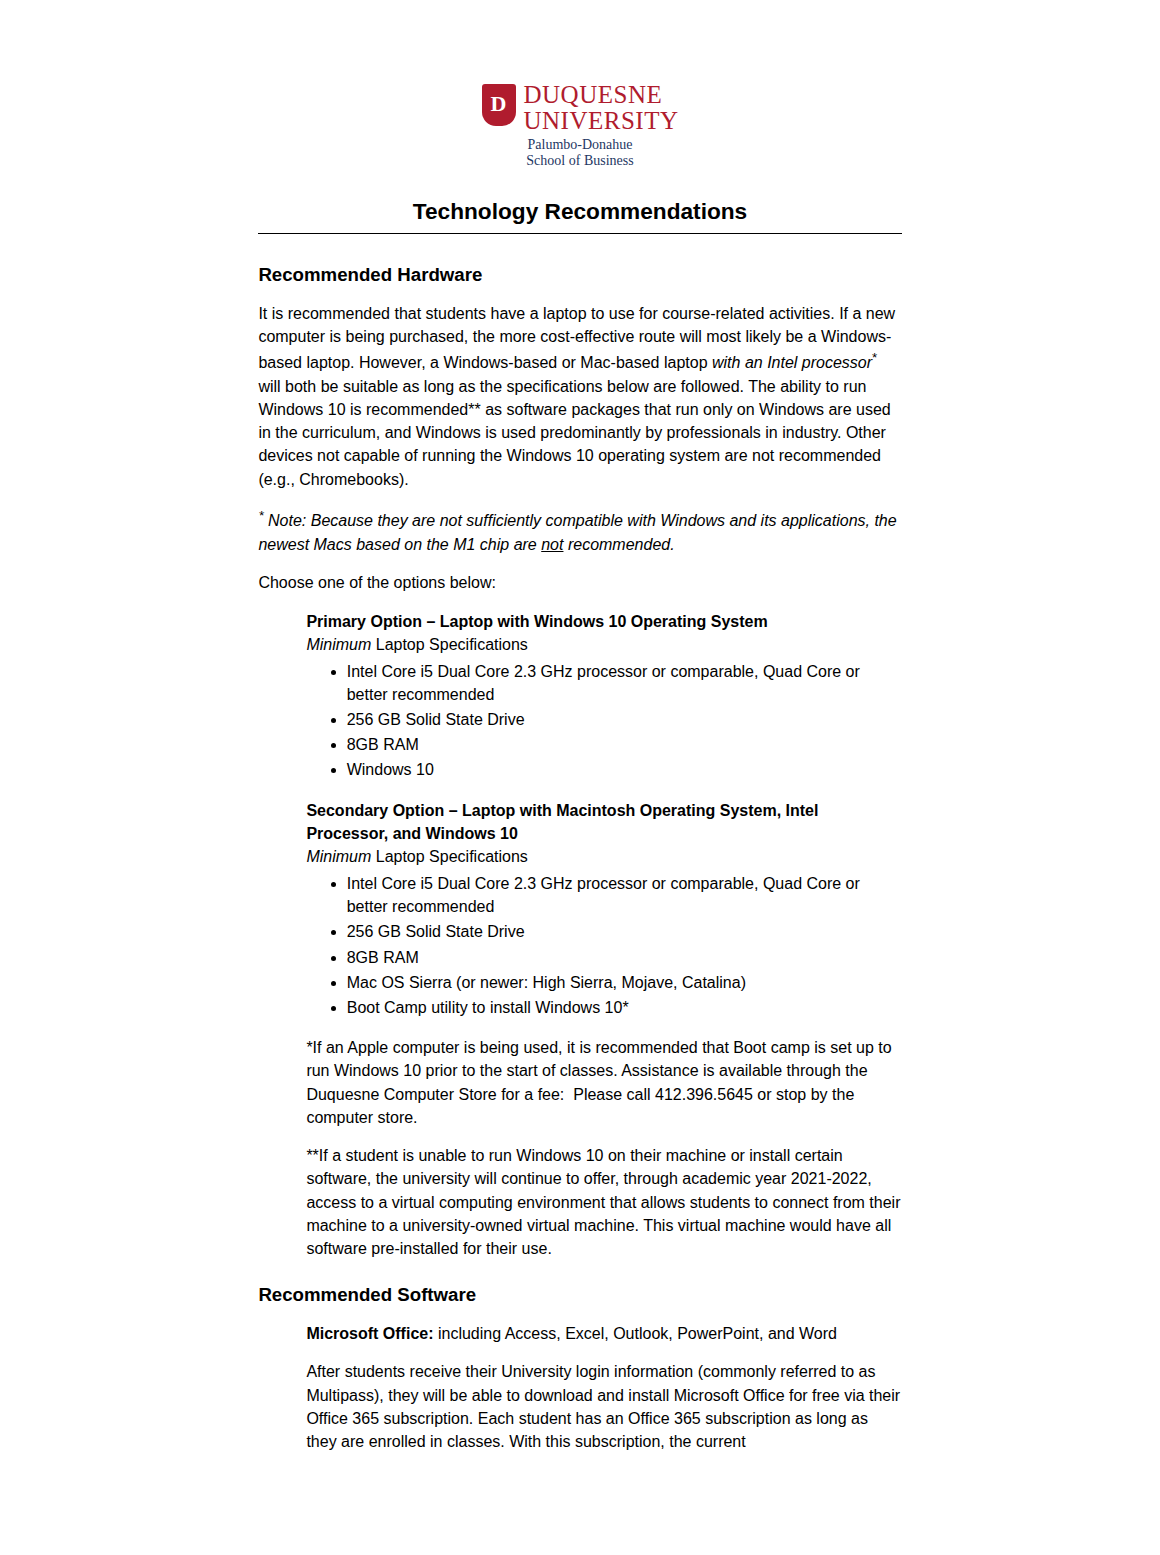DUQUESNE UNIVERSITY
Palumbo-Donahue
School of Business
Technology Recommendations
Recommended Hardware
It is recommended that students have a laptop to use for course-related activities. If a new computer is being purchased, the more cost-effective route will most likely be a Windows-based laptop. However, a Windows-based or Mac-based laptop with an Intel processor* will both be suitable as long as the specifications below are followed. The ability to run Windows 10 is recommended** as software packages that run only on Windows are used in the curriculum, and Windows is used predominantly by professionals in industry. Other devices not capable of running the Windows 10 operating system are not recommended (e.g., Chromebooks).
* Note: Because they are not sufficiently compatible with Windows and its applications, the newest Macs based on the M1 chip are not recommended.
Choose one of the options below:
Primary Option – Laptop with Windows 10 Operating System
Minimum Laptop Specifications
Intel Core i5 Dual Core 2.3 GHz processor or comparable, Quad Core or better recommended
256 GB Solid State Drive
8GB RAM
Windows 10
Secondary Option – Laptop with Macintosh Operating System, Intel Processor, and Windows 10
Minimum Laptop Specifications
Intel Core i5 Dual Core 2.3 GHz processor or comparable, Quad Core or better recommended
256 GB Solid State Drive
8GB RAM
Mac OS Sierra (or newer: High Sierra, Mojave, Catalina)
Boot Camp utility to install Windows 10*
*If an Apple computer is being used, it is recommended that Boot camp is set up to run Windows 10 prior to the start of classes. Assistance is available through the Duquesne Computer Store for a fee: Please call 412.396.5645 or stop by the computer store.
**If a student is unable to run Windows 10 on their machine or install certain software, the university will continue to offer, through academic year 2021-2022, access to a virtual computing environment that allows students to connect from their machine to a university-owned virtual machine. This virtual machine would have all software pre-installed for their use.
Recommended Software
Microsoft Office: including Access, Excel, Outlook, PowerPoint, and Word
After students receive their University login information (commonly referred to as Multipass), they will be able to download and install Microsoft Office for free via their Office 365 subscription. Each student has an Office 365 subscription as long as they are enrolled in classes. With this subscription, the current